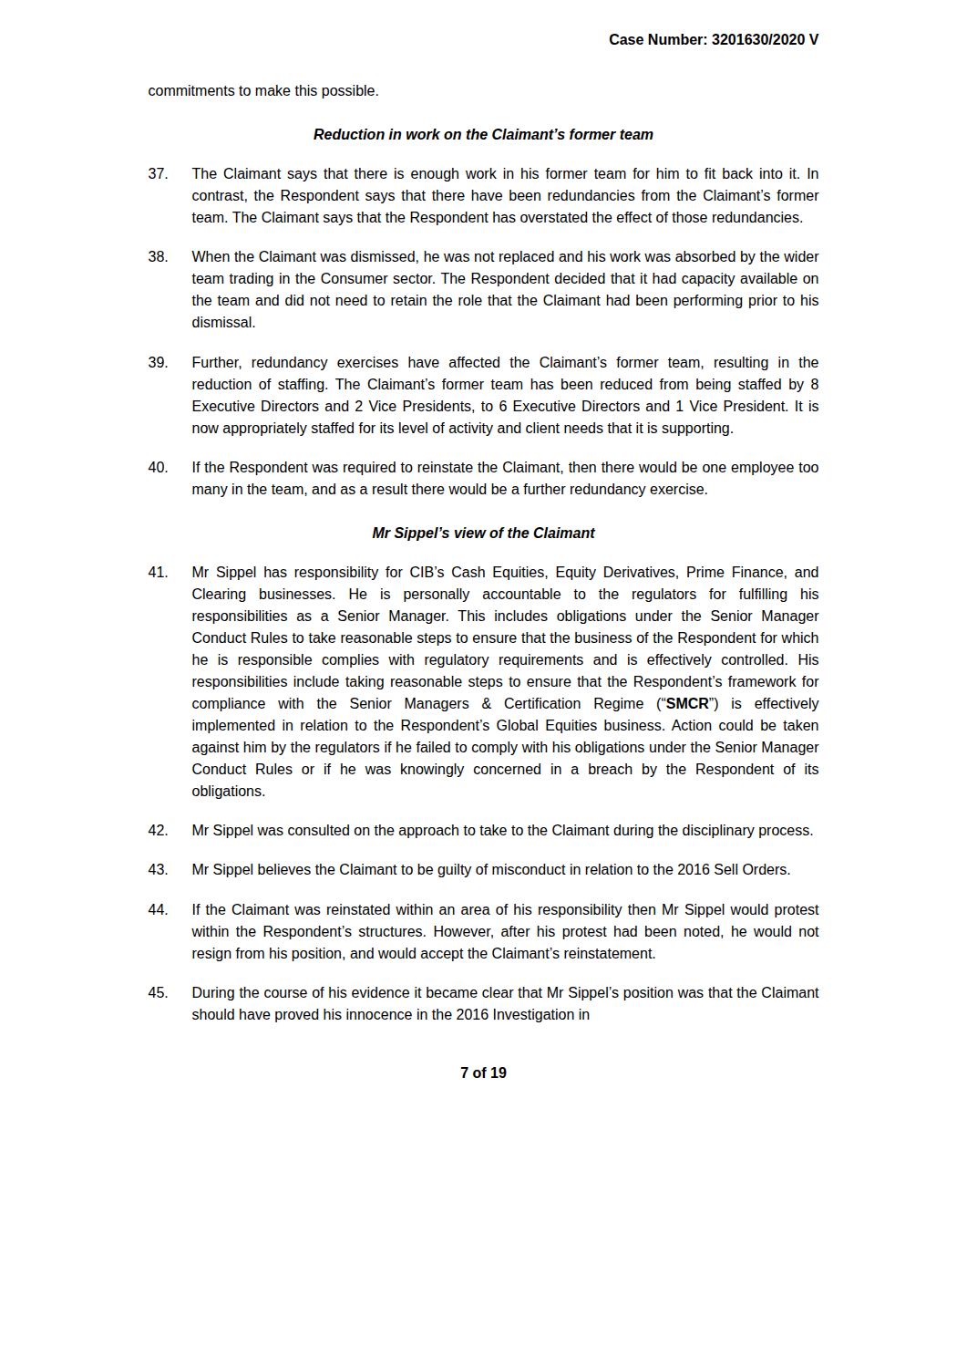Case Number: 3201630/2020 V
commitments to make this possible.
Reduction in work on the Claimant’s former team
37.
The Claimant says that there is enough work in his former team for him to fit back into it. In contrast, the Respondent says that there have been redundancies from the Claimant’s former team. The Claimant says that the Respondent has overstated the effect of those redundancies.
38.
When the Claimant was dismissed, he was not replaced and his work was absorbed by the wider team trading in the Consumer sector. The Respondent decided that it had capacity available on the team and did not need to retain the role that the Claimant had been performing prior to his dismissal.
39.
Further, redundancy exercises have affected the Claimant’s former team, resulting in the reduction of staffing. The Claimant’s former team has been reduced from being staffed by 8 Executive Directors and 2 Vice Presidents, to 6 Executive Directors and 1 Vice President. It is now appropriately staffed for its level of activity and client needs that it is supporting.
40.
If the Respondent was required to reinstate the Claimant, then there would be one employee too many in the team, and as a result there would be a further redundancy exercise.
Mr Sippel’s view of the Claimant
41.
Mr Sippel has responsibility for CIB’s Cash Equities, Equity Derivatives, Prime Finance, and Clearing businesses. He is personally accountable to the regulators for fulfilling his responsibilities as a Senior Manager. This includes obligations under the Senior Manager Conduct Rules to take reasonable steps to ensure that the business of the Respondent for which he is responsible complies with regulatory requirements and is effectively controlled. His responsibilities include taking reasonable steps to ensure that the Respondent’s framework for compliance with the Senior Managers & Certification Regime (“SMCR”) is effectively implemented in relation to the Respondent’s Global Equities business. Action could be taken against him by the regulators if he failed to comply with his obligations under the Senior Manager Conduct Rules or if he was knowingly concerned in a breach by the Respondent of its obligations.
42.
Mr Sippel was consulted on the approach to take to the Claimant during the disciplinary process.
43.
Mr Sippel believes the Claimant to be guilty of misconduct in relation to the 2016 Sell Orders.
44.
If the Claimant was reinstated within an area of his responsibility then Mr Sippel would protest within the Respondent’s structures. However, after his protest had been noted, he would not resign from his position, and would accept the Claimant’s reinstatement.
45.
During the course of his evidence it became clear that Mr Sippel’s position was that the Claimant should have proved his innocence in the 2016 Investigation in
7 of 19